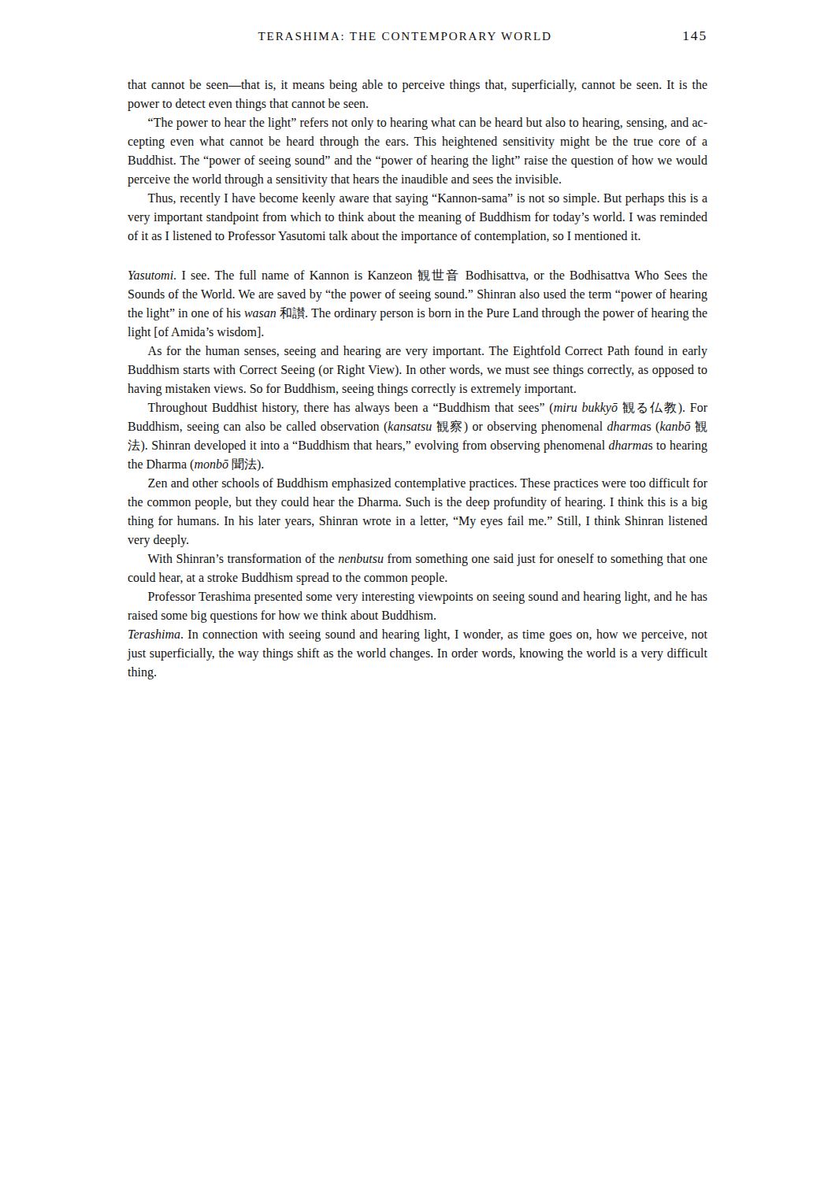Terashima: The Contemporary World 145
that cannot be seen—that is, it means being able to perceive things that, superficially, cannot be seen. It is the power to detect even things that cannot be seen.
“The power to hear the light” refers not only to hearing what can be heard but also to hearing, sensing, and accepting even what cannot be heard through the ears. This heightened sensitivity might be the true core of a Buddhist. The “power of seeing sound” and the “power of hearing the light” raise the question of how we would perceive the world through a sensitivity that hears the inaudible and sees the invisible.
Thus, recently I have become keenly aware that saying “Kannon-sama” is not so simple. But perhaps this is a very important standpoint from which to think about the meaning of Buddhism for today’s world. I was reminded of it as I listened to Professor Yasutomi talk about the importance of contemplation, so I mentioned it.
Yasutomi. I see. The full name of Kannon is Kanzeon 観世音 Bodhisattva, or the Bodhisattva Who Sees the Sounds of the World. We are saved by “the power of seeing sound.” Shinran also used the term “power of hearing the light” in one of his wasan 和讃. The ordinary person is born in the Pure Land through the power of hearing the light [of Amida’s wisdom].
As for the human senses, seeing and hearing are very important. The Eightfold Correct Path found in early Buddhism starts with Correct Seeing (or Right View). In other words, we must see things correctly, as opposed to having mistaken views. So for Buddhism, seeing things correctly is extremely important.
Throughout Buddhist history, there has always been a “Buddhism that sees” (miru bukkyō 観る仏教). For Buddhism, seeing can also be called observation (kansatsu 観察) or observing phenomenal dharmas (kanbō 観法). Shinran developed it into a “Buddhism that hears,” evolving from observing phenomenal dharmas to hearing the Dharma (monbō 聞法).
Zen and other schools of Buddhism emphasized contemplative practices. These practices were too difficult for the common people, but they could hear the Dharma. Such is the deep profundity of hearing. I think this is a big thing for humans. In his later years, Shinran wrote in a letter, “My eyes fail me.” Still, I think Shinran listened very deeply.
With Shinran’s transformation of the nenbutsu from something one said just for oneself to something that one could hear, at a stroke Buddhism spread to the common people.
Professor Terashima presented some very interesting viewpoints on seeing sound and hearing light, and he has raised some big questions for how we think about Buddhism.
Terashima. In connection with seeing sound and hearing light, I wonder, as time goes on, how we perceive, not just superficially, the way things shift as the world changes. In order words, knowing the world is a very difficult thing.